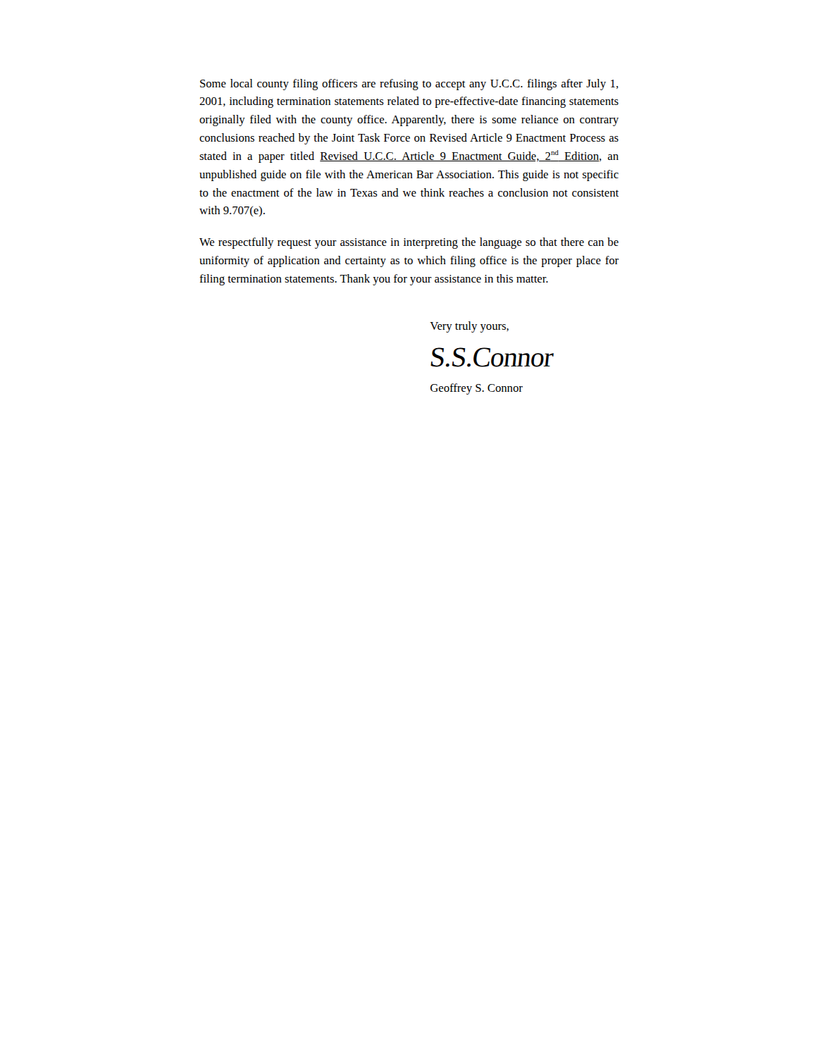Some local county filing officers are refusing to accept any U.C.C. filings after July 1, 2001, including termination statements related to pre-effective-date financing statements originally filed with the county office. Apparently, there is some reliance on contrary conclusions reached by the Joint Task Force on Revised Article 9 Enactment Process as stated in a paper titled Revised U.C.C. Article 9 Enactment Guide, 2nd Edition, an unpublished guide on file with the American Bar Association. This guide is not specific to the enactment of the law in Texas and we think reaches a conclusion not consistent with 9.707(e).
We respectfully request your assistance in interpreting the language so that there can be uniformity of application and certainty as to which filing office is the proper place for filing termination statements. Thank you for your assistance in this matter.
Very truly yours,
S.S.Connor
Geoffrey S. Connor